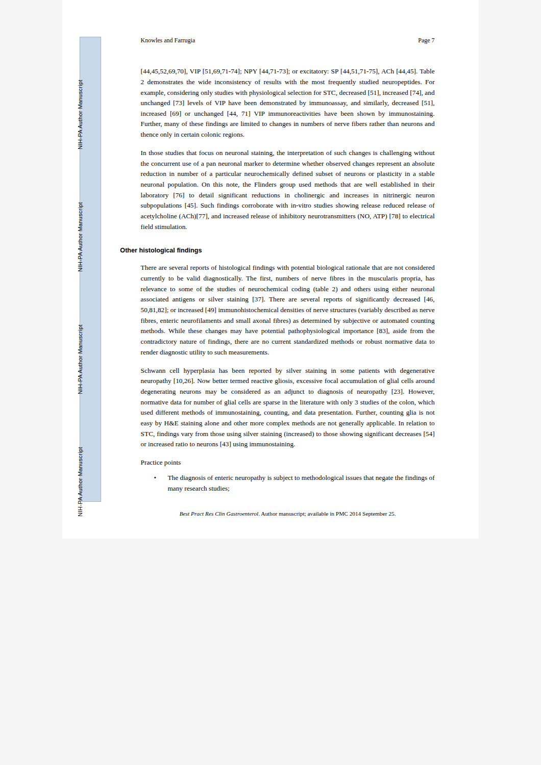NIH-PA Author Manuscript
NIH-PA Author Manuscript
NIH-PA Author Manuscript
NIH-PA Author Manuscript
Knowles and Farrugia
Page 7
[44,45,52,69,70], VIP [51,69,71-74]; NPY [44,71-73]; or excitatory: SP [44,51,71-75], ACh [44,45]. Table 2 demonstrates the wide inconsistency of results with the most frequently studied neuropeptides. For example, considering only studies with physiological selection for STC, decreased [51], increased [74], and unchanged [73] levels of VIP have been demonstrated by immunoassay, and similarly, decreased [51], increased [69] or unchanged [44, 71] VIP immunoreactivities have been shown by immunostaining. Further, many of these findings are limited to changes in numbers of nerve fibers rather than neurons and thence only in certain colonic regions.
In those studies that focus on neuronal staining, the interpretation of such changes is challenging without the concurrent use of a pan neuronal marker to determine whether observed changes represent an absolute reduction in number of a particular neurochemically defined subset of neurons or plasticity in a stable neuronal population. On this note, the Flinders group used methods that are well established in their laboratory [76] to detail significant reductions in cholinergic and increases in nitrinergic neuron subpopulations [45]. Such findings corroborate with in-vitro studies showing release reduced release of acetylcholine (ACh)[77], and increased release of inhibitory neurotransmitters (NO, ATP) [78] to electrical field stimulation.
Other histological findings
There are several reports of histological findings with potential biological rationale that are not considered currently to be valid diagnostically. The first, numbers of nerve fibres in the muscularis propria, has relevance to some of the studies of neurochemical coding (table 2) and others using either neuronal associated antigens or silver staining [37]. There are several reports of significantly decreased [46, 50,81,82]; or increased [49] immunohistochemical densities of nerve structures (variably described as nerve fibres, enteric neurofilaments and small axonal fibres) as determined by subjective or automated counting methods. While these changes may have potential pathophysiological importance [83], aside from the contradictory nature of findings, there are no current standardized methods or robust normative data to render diagnostic utility to such measurements.
Schwann cell hyperplasia has been reported by silver staining in some patients with degenerative neuropathy [10,26]. Now better termed reactive gliosis, excessive focal accumulation of glial cells around degenerating neurons may be considered as an adjunct to diagnosis of neuropathy [23]. However, normative data for number of glial cells are sparse in the literature with only 3 studies of the colon, which used different methods of immunostaining, counting, and data presentation. Further, counting glia is not easy by H&E staining alone and other more complex methods are not generally applicable. In relation to STC, findings vary from those using silver staining (increased) to those showing significant decreases [54] or increased ratio to neurons [43] using immunostaining.
Practice points
The diagnosis of enteric neuropathy is subject to methodological issues that negate the findings of many research studies;
Best Pract Res Clin Gastroenterol. Author manuscript; available in PMC 2014 September 25.